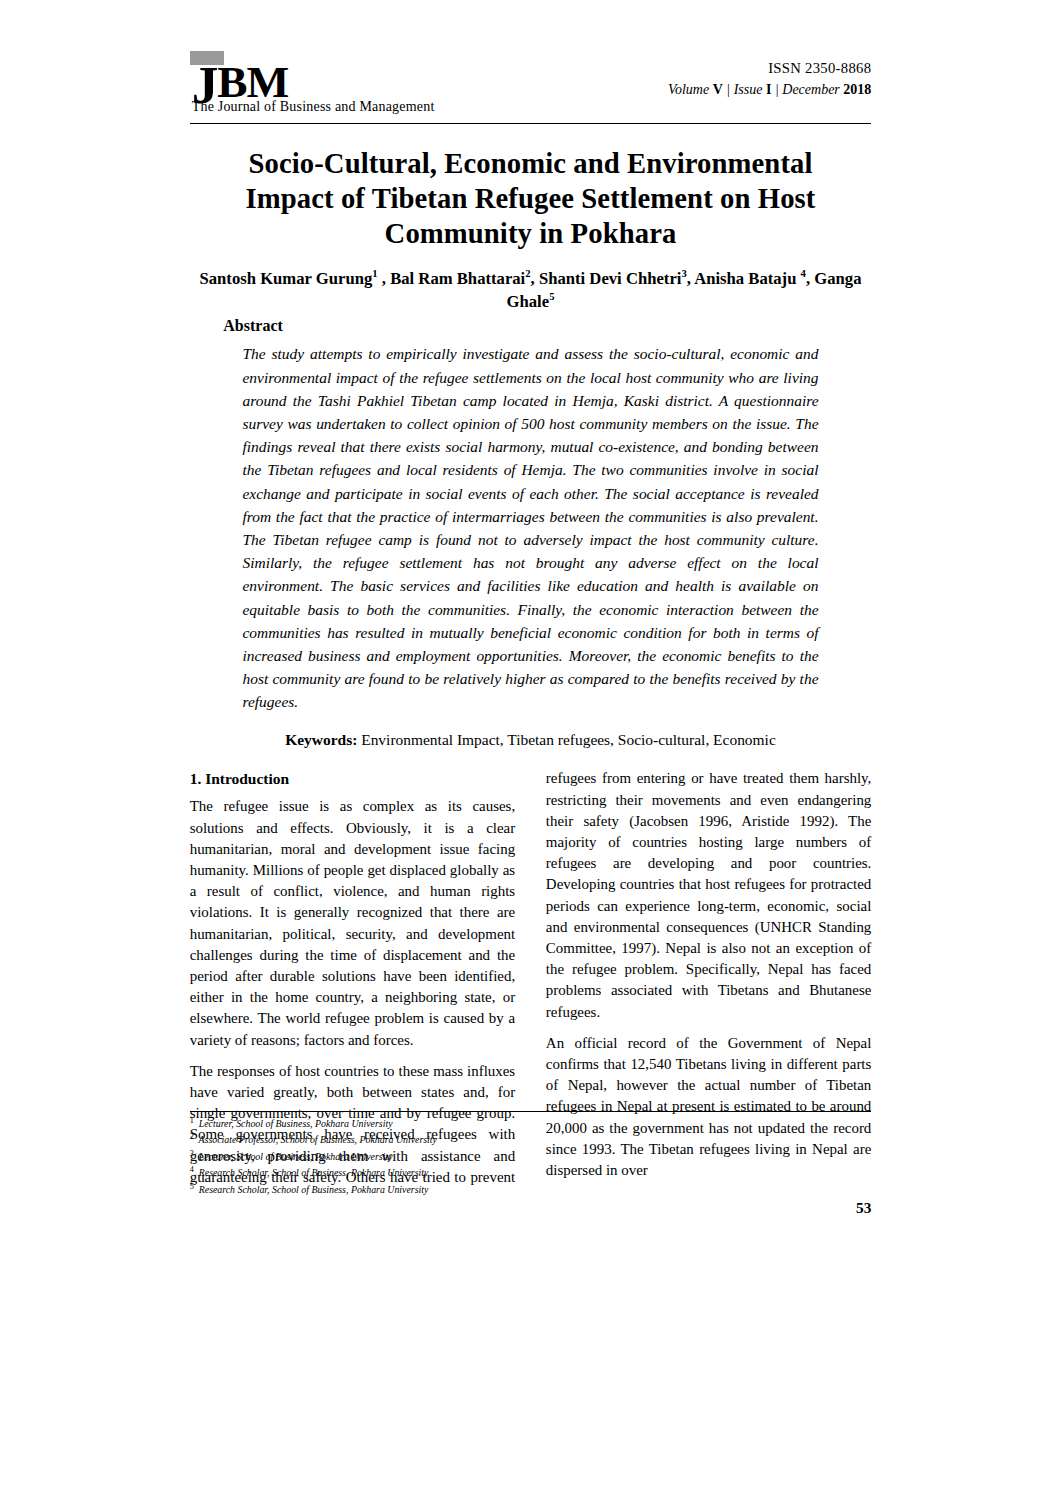JBM The Journal of Business and Management
ISSN 2350-8868
Volume V | Issue I | December 2018
Socio-Cultural, Economic and Environmental
Impact of Tibetan Refugee Settlement on Host
Community in Pokhara
Santosh Kumar Gurung1 , Bal Ram Bhattarai2, Shanti Devi Chhetri3, Anisha Bataju 4, Ganga Ghale5
Abstract
The study attempts to empirically investigate and assess the socio-cultural, economic and environmental impact of the refugee settlements on the local host community who are living around the Tashi Pakhiel Tibetan camp located in Hemja, Kaski district. A questionnaire survey was undertaken to collect opinion of 500 host community members on the issue. The findings reveal that there exists social harmony, mutual co-existence, and bonding between the Tibetan refugees and local residents of Hemja. The two communities involve in social exchange and participate in social events of each other. The social acceptance is revealed from the fact that the practice of intermarriages between the communities is also prevalent. The Tibetan refugee camp is found not to adversely impact the host community culture. Similarly, the refugee settlement has not brought any adverse effect on the local environment. The basic services and facilities like education and health is available on equitable basis to both the communities. Finally, the economic interaction between the communities has resulted in mutually beneficial economic condition for both in terms of increased business and employment opportunities. Moreover, the economic benefits to the host community are found to be relatively higher as compared to the benefits received by the refugees.
Keywords: Environmental Impact, Tibetan refugees, Socio-cultural, Economic
1. Introduction
The refugee issue is as complex as its causes, solutions and effects. Obviously, it is a clear humanitarian, moral and development issue facing humanity. Millions of people get displaced globally as a result of conflict, violence, and human rights violations. It is generally recognized that there are humanitarian, political, security, and development challenges during the time of displacement and the period after durable solutions have been identified, either in the home country, a neighboring state, or elsewhere. The world refugee problem is caused by a variety of reasons; factors and forces.
The responses of host countries to these mass influxes have varied greatly, both between states and, for single governments, over time and by refugee group. Some governments have received refugees with generosity, providing them with assistance and guaranteeing their safety. Others have tried to prevent refugees from entering or have treated them harshly, restricting their movements and even endangering their safety (Jacobsen 1996, Aristide 1992). The majority of countries hosting large numbers of refugees are developing and poor countries. Developing countries that host refugees for protracted periods can experience long-term, economic, social and environmental consequences (UNHCR Standing Committee, 1997). Nepal is also not an exception of the refugee problem. Specifically, Nepal has faced problems associated with Tibetans and Bhutanese refugees.
An official record of the Government of Nepal confirms that 12,540 Tibetans living in different parts of Nepal, however the actual number of Tibetan refugees in Nepal at present is estimated to be around 20,000 as the government has not updated the record since 1993. The Tibetan refugees living in Nepal are dispersed in over
1 Lecturer, School of Business, Pokhara University
2 Associate Professor, School of Business, Pokhara University
3 Lecturer, School of Business, Pokhara University
4 Research Scholar, School of Business, Pokhara University
5 Research Scholar, School of Business, Pokhara University
53